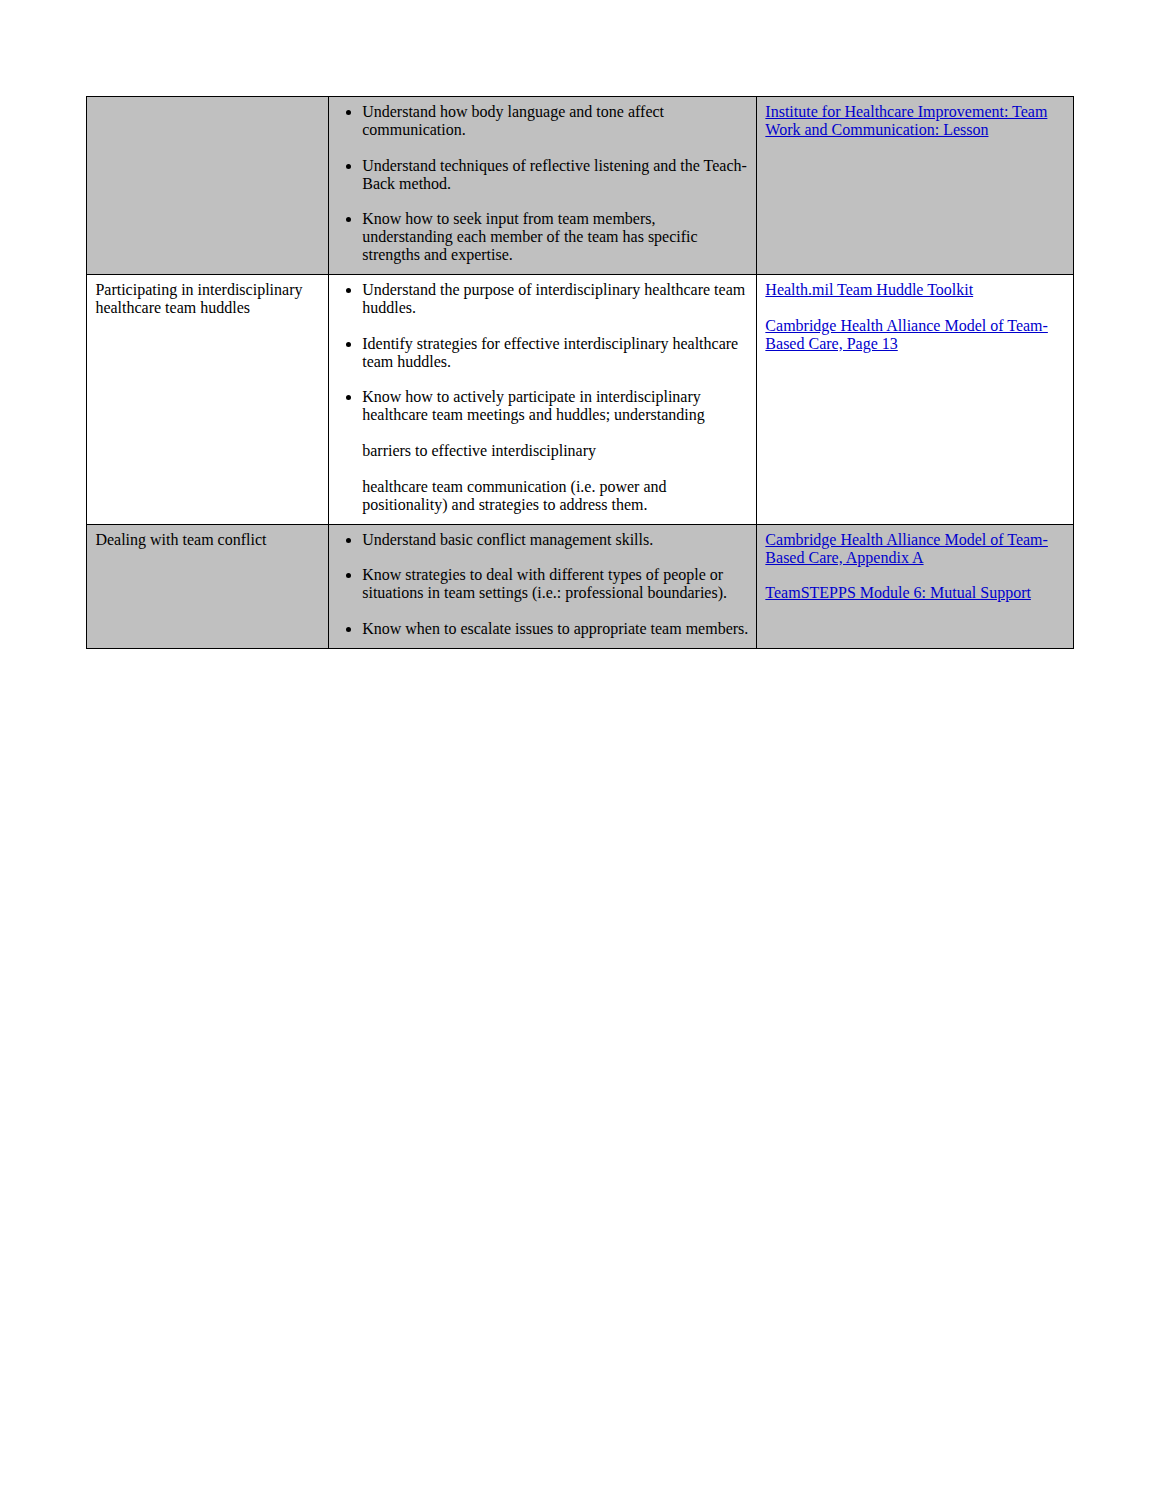| | Understand how body language and tone affect communication. Understand techniques of reflective listening and the Teach-Back method. Know how to seek input from team members, understanding each member of the team has specific strengths and expertise. | Institute for Healthcare Improvement: Team Work and Communication: Lesson |
| Participating in interdisciplinary healthcare team huddles | Understand the purpose of interdisciplinary healthcare team huddles. Identify strategies for effective interdisciplinary healthcare team huddles. Know how to actively participate in interdisciplinary healthcare team meetings and huddles; understanding barriers to effective interdisciplinary healthcare team communication (i.e. power and positionality) and strategies to address them. | Health.mil Team Huddle Toolkit Cambridge Health Alliance Model of Team-Based Care, Page 13 |
| Dealing with team conflict | Understand basic conflict management skills. Know strategies to deal with different types of people or situations in team settings (i.e.: professional boundaries). Know when to escalate issues to appropriate team members. | Cambridge Health Alliance Model of Team-Based Care, Appendix A TeamSTEPPS Module 6: Mutual Support |